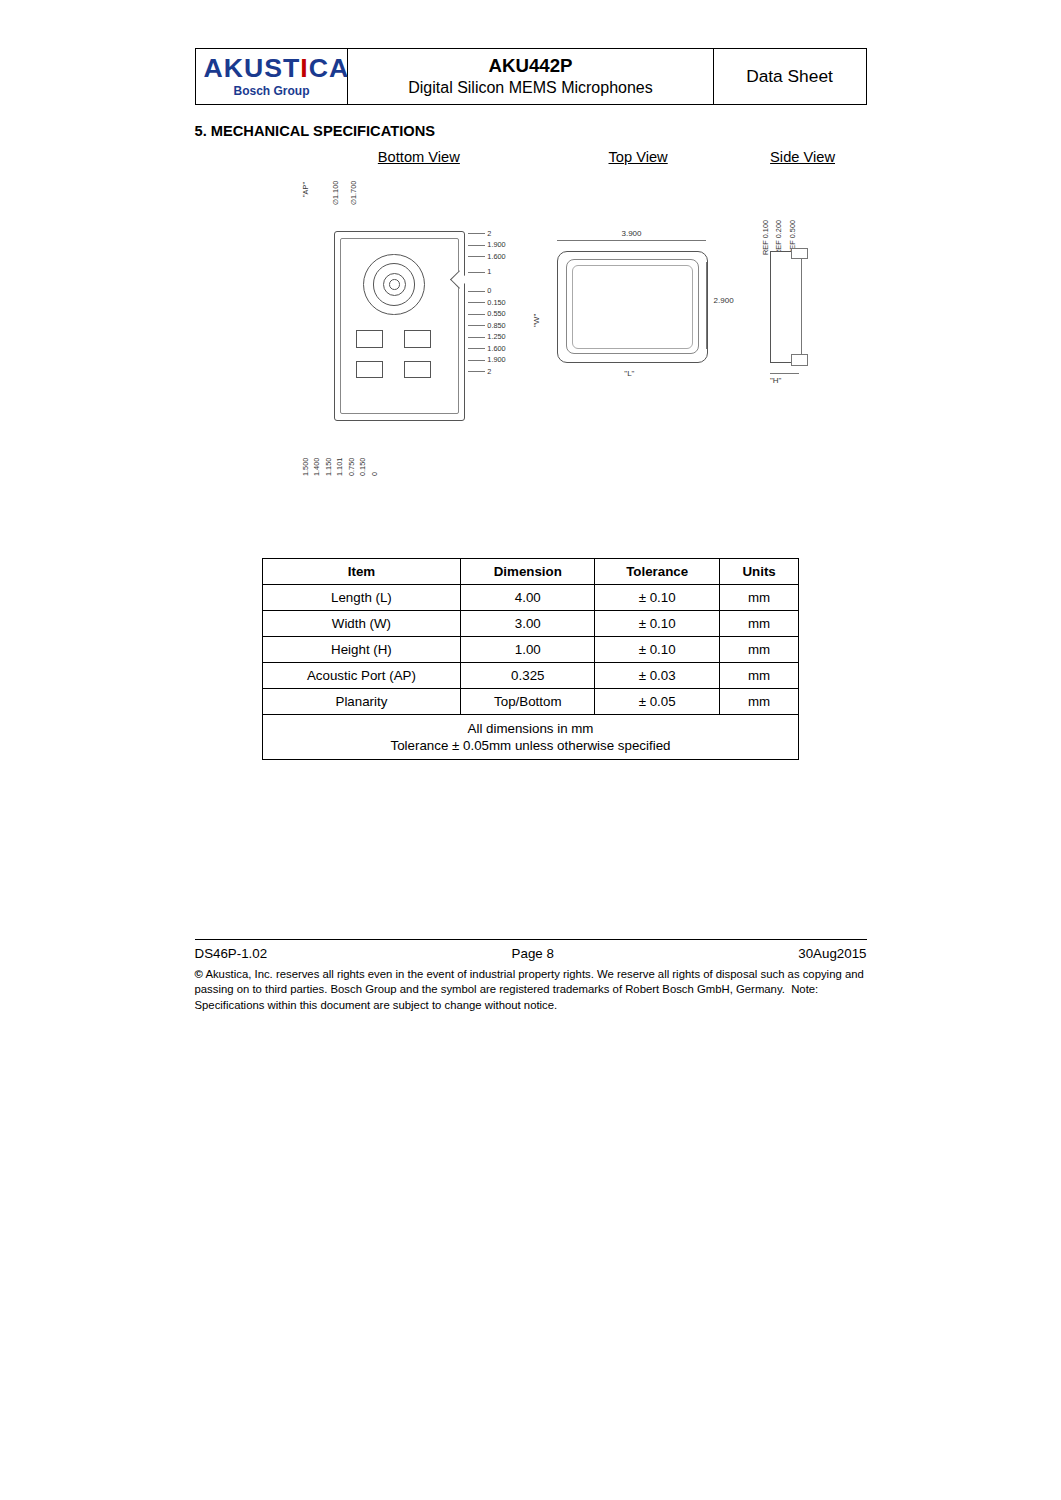| AKUST I CA Bosch Group | AKU442P Digital Silicon MEMS Microphones | Data Sheet |
5. MECHANICAL SPECIFICATIONS
Bottom View Top View Side View
"AP"
∅1.100
∅1.700
2
1.900
1.600
1
0
0.150
0.550
0.850
1.250
1.600
1.900
2
1.500
1.400
1.150
1.101
0.750
0.150
0
3.900
2.900
"W"
"L"
REF 0.100
REF 0.200
REF 0.500
"H"
| Item | Dimension | Tolerance | Units |
| --- | --- | --- | --- |
| Length (L) | 4.00 | ± 0.10 | mm |
| Width (W) | 3.00 | ± 0.10 | mm |
| Height (H) | 1.00 | ± 0.10 | mm |
| Acoustic Port (AP) | 0.325 | ± 0.03 | mm |
| Planarity | Top/Bottom | ± 0.05 | mm |
| All dimensions in mm Tolerance ± 0.05mm unless otherwise specified |
DS46P-1.02 Page 8 30Aug2015
© Akustica, Inc. reserves all rights even in the event of industrial property rights. We reserve all rights of disposal such as copying and passing on to third parties. Bosch Group and the symbol are registered trademarks of Robert Bosch GmbH, Germany. Note: Specifications within this document are subject to change without notice.